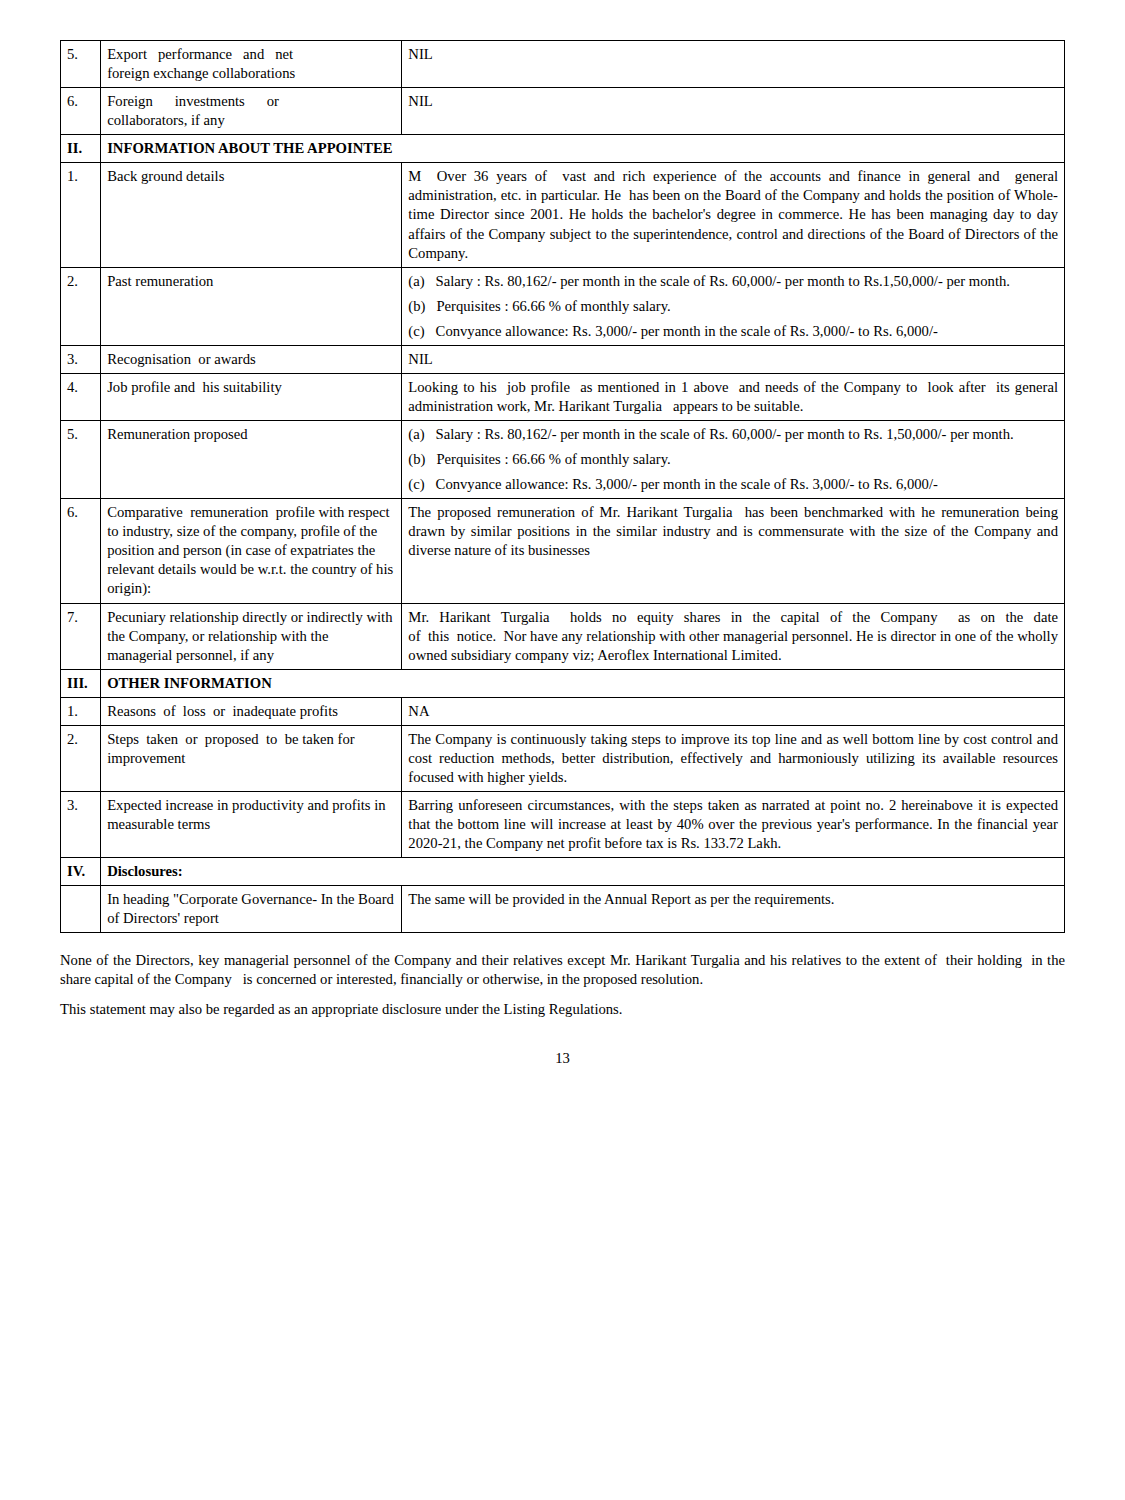| 5. | Export performance and net foreign exchange collaborations | NIL |
| 6. | Foreign investments or collaborators, if any | NIL |
| II. | INFORMATION ABOUT THE APPOINTEE |
| 1. | Back ground details | M Over 36 years of vast and rich experience of the accounts and finance in general and general administration, etc. in particular. He has been on the Board of the Company and holds the position of Whole-time Director since 2001. He holds the bachelor's degree in commerce. He has been managing day to day affairs of the Company subject to the superintendence, control and directions of the Board of Directors of the Company. |
| 2. | Past remuneration | (a) Salary : Rs. 80,162/- per month in the scale of Rs. 60,000/- per month to Rs.1,50,000/- per month. (b) Perquisites : 66.66 % of monthly salary. (c) Convyance allowance: Rs. 3,000/- per month in the scale of Rs. 3,000/- to Rs. 6,000/- |
| 3. | Recognisation or awards | NIL |
| 4. | Job profile and his suitability | Looking to his job profile as mentioned in 1 above and needs of the Company to look after its general administration work, Mr. Harikant Turgalia appears to be suitable. |
| 5. | Remuneration proposed | (a) Salary : Rs. 80,162/- per month in the scale of Rs. 60,000/- per month to Rs. 1,50,000/- per month. (b) Perquisites : 66.66 % of monthly salary. (c) Convyance allowance: Rs. 3,000/- per month in the scale of Rs. 3,000/- to Rs. 6,000/- |
| 6. | Comparative remuneration profile with respect to industry, size of the company, profile of the position and person (in case of expatriates the relevant details would be w.r.t. the country of his origin): | The proposed remuneration of Mr. Harikant Turgalia has been benchmarked with he remuneration being drawn by similar positions in the similar industry and is commensurate with the size of the Company and diverse nature of its businesses |
| 7. | Pecuniary relationship directly or indirectly with the Company, or relationship with the managerial personnel, if any | Mr. Harikant Turgalia holds no equity shares in the capital of the Company as on the date of this notice. Nor have any relationship with other managerial personnel. He is director in one of the wholly owned subsidiary company viz; Aeroflex International Limited. |
| III. | OTHER INFORMATION |
| 1. | Reasons of loss or inadequate profits | NA |
| 2. | Steps taken or proposed to be taken for improvement | The Company is continuously taking steps to improve its top line and as well bottom line by cost control and cost reduction methods, better distribution, effectively and harmoniously utilizing its available resources focused with higher yields. |
| 3. | Expected increase in productivity and profits in measurable terms | Barring unforeseen circumstances, with the steps taken as narrated at point no. 2 hereinabove it is expected that the bottom line will increase at least by 40% over the previous year's performance. In the financial year 2020-21, the Company net profit before tax is Rs. 133.72 Lakh. |
| IV. | Disclosures: |
| | In heading "Corporate Governance- In the Board of Directors' report | The same will be provided in the Annual Report as per the requirements. |
None of the Directors, key managerial personnel of the Company and their relatives except Mr. Harikant Turgalia and his relatives to the extent of their holding in the share capital of the Company is concerned or interested, financially or otherwise, in the proposed resolution.
This statement may also be regarded as an appropriate disclosure under the Listing Regulations.
13